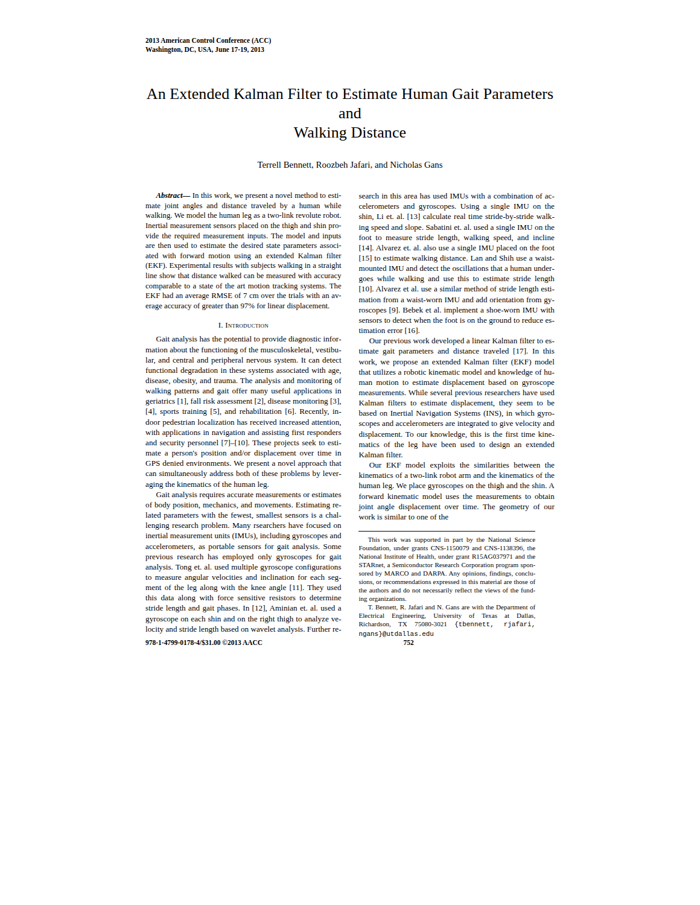2013 American Control Conference (ACC)
Washington, DC, USA, June 17-19, 2013
An Extended Kalman Filter to Estimate Human Gait Parameters and
Walking Distance
Terrell Bennett, Roozbeh Jafari, and Nicholas Gans
Abstract— In this work, we present a novel method to estimate joint angles and distance traveled by a human while walking. We model the human leg as a two-link revolute robot. Inertial measurement sensors placed on the thigh and shin provide the required measurement inputs. The model and inputs are then used to estimate the desired state parameters associated with forward motion using an extended Kalman filter (EKF). Experimental results with subjects walking in a straight line show that distance walked can be measured with accuracy comparable to a state of the art motion tracking systems. The EKF had an average RMSE of 7 cm over the trials with an average accuracy of greater than 97% for linear displacement.
I. Introduction
Gait analysis has the potential to provide diagnostic information about the functioning of the musculoskeletal, vestibular, and central and peripheral nervous system. It can detect functional degradation in these systems associated with age, disease, obesity, and trauma. The analysis and monitoring of walking patterns and gait offer many useful applications in geriatrics [1], fall risk assessment [2], disease monitoring [3], [4], sports training [5], and rehabilitation [6]. Recently, indoor pedestrian localization has received increased attention, with applications in navigation and assisting first responders and security personnel [7]–[10]. These projects seek to estimate a person's position and/or displacement over time in GPS denied environments. We present a novel approach that can simultaneously address both of these problems by leveraging the kinematics of the human leg.
Gait analysis requires accurate measurements or estimates of body position, mechanics, and movements. Estimating related parameters with the fewest, smallest sensors is a challenging research problem. Many rsearchers have focused on inertial measurement units (IMUs), including gyroscopes and accelerometers, as portable sensors for gait analysis. Some previous research has employed only gyroscopes for gait analysis. Tong et. al. used multiple gyroscope configurations to measure angular velocities and inclination for each segment of the leg along with the knee angle [11]. They used this data along with force sensitive resistors to determine stride length and gait phases. In [12], Aminian et. al. used a gyroscope on each shin and on the right thigh to analyze velocity and stride length based on wavelet analysis. Further research in this area has used IMUs with a combination of accelerometers and gyroscopes. Using a single IMU on the shin, Li et. al. [13] calculate real time stride-by-stride walking speed and slope. Sabatini et. al. used a single IMU on the foot to measure stride length, walking speed, and incline [14]. Alvarez et. al. also use a single IMU placed on the foot [15] to estimate walking distance. Lan and Shih use a waist-mounted IMU and detect the oscillations that a human undergoes while walking and use this to estimate stride length [10]. Alvarez et al. use a similar method of stride length estimation from a waist-worn IMU and add orientation from gyroscopes [9]. Bebek et al. implement a shoe-worn IMU with sensors to detect when the foot is on the ground to reduce estimation error [16].
Our previous work developed a linear Kalman filter to estimate gait parameters and distance traveled [17]. In this work, we propose an extended Kalman filter (EKF) model that utilizes a robotic kinematic model and knowledge of human motion to estimate displacement based on gyroscope measurements. While several previous researchers have used Kalman filters to estimate displacement, they seem to be based on Inertial Navigation Systems (INS), in which gyroscopes and accelerometers are integrated to give velocity and displacement. To our knowledge, this is the first time kinematics of the leg have been used to design an extended Kalman filter.
Our EKF model exploits the similarities between the kinematics of a two-link robot arm and the kinematics of the human leg. We place gyroscopes on the thigh and the shin. A forward kinematic model uses the measurements to obtain joint angle displacement over time. The geometry of our work is similar to one of the
This work was supported in part by the National Science Foundation, under grants CNS-1150079 and CNS-1138396, the National Institute of Health, under grant R15AG037971 and the STARnet, a Semiconductor Research Corporation program sponsored by MARCO and DARPA. Any opinions, findings, conclusions, or recommendations expressed in this material are those of the authors and do not necessarily reflect the views of the funding organizations.
T. Bennett, R. Jafari and N. Gans are with the Department of Electrical Engineering, University of Texas at Dallas, Richardson, TX 75080-3021 {tbennett, rjafari, ngans}@utdallas.edu
978-1-4799-0178-4/$31.00 ©2013 AACC
752